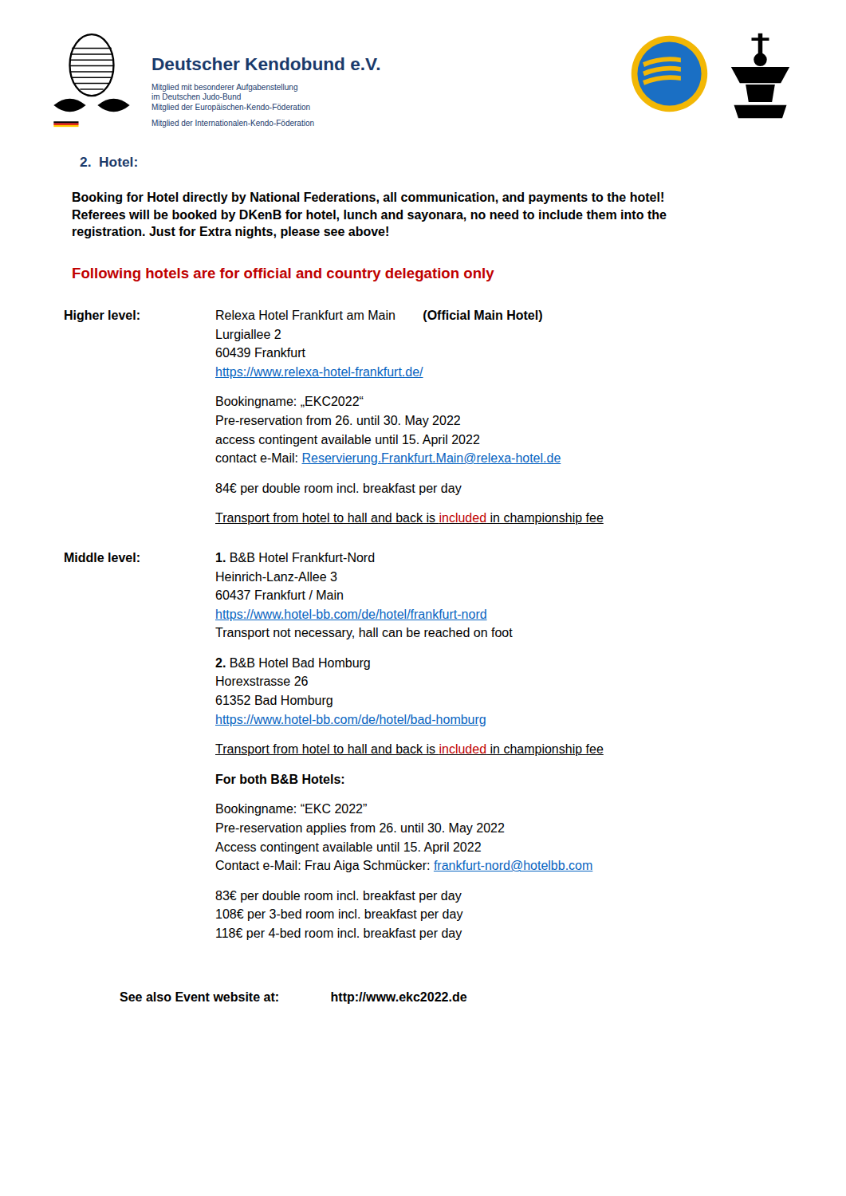Deutscher Kendobund e.V.
Mitglied mit besonderer Aufgabenstellung
im Deutschen Judo-Bund
Mitglied der Europäischen-Kendo-Föderation
Mitglied der Internationalen-Kendo-Föderation
2. Hotel:
Booking for Hotel directly by National Federations, all communication, and payments to the hotel! Referees will be booked by DKenB for hotel, lunch and sayonara, no need to include them into the registration. Just for Extra nights, please see above!
Following hotels are for official and country delegation only
| Higher level: | Relexa Hotel Frankfurt am Main (Official Main Hotel) Lurgiallee 2 60439 Frankfurt https://www.relexa-hotel-frankfurt.de/ Bookingname: „EKC2022“ Pre-reservation from 26. until 30. May 2022 access contingent available until 15. April 2022 contact e-Mail: Reservierung.Frankfurt.Main@relexa-hotel.de 84€ per double room incl. breakfast per day Transport from hotel to hall and back is included in championship fee |
| Middle level: | 1. B&B Hotel Frankfurt-Nord Heinrich-Lanz-Allee 3 60437 Frankfurt / Main https://www.hotel-bb.com/de/hotel/frankfurt-nord Transport not necessary, hall can be reached on foot 2. B&B Hotel Bad Homburg Horexstrasse 26 61352 Bad Homburg https://www.hotel-bb.com/de/hotel/bad-homburg Transport from hotel to hall and back is included in championship fee For both B&B Hotels: Bookingname: “EKC 2022” Pre-reservation applies from 26. until 30. May 2022 Access contingent available until 15. April 2022 Contact e-Mail: Frau Aiga Schmücker: frankfurt-nord@hotelbb.com 83€ per double room incl. breakfast per day 108€ per 3-bed room incl. breakfast per day 118€ per 4-bed room incl. breakfast per day |
See also Event website at: http://www.ekc2022.de